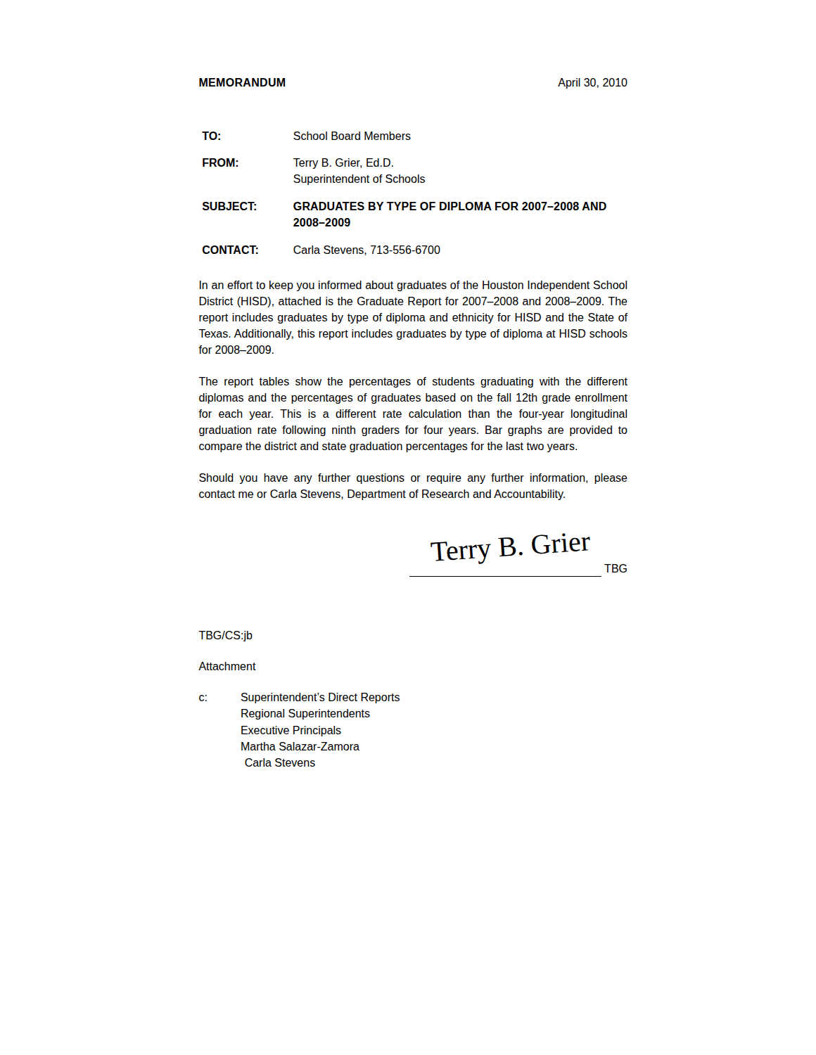MEMORANDUM
April 30, 2010
TO:
School Board Members
FROM:
Terry B. Grier, Ed.D. Superintendent of Schools
SUBJECT:
GRADUATES BY TYPE OF DIPLOMA FOR 2007–2008 AND 2008–2009
CONTACT:
Carla Stevens, 713-556-6700
In an effort to keep you informed about graduates of the Houston Independent School District (HISD), attached is the Graduate Report for 2007–2008 and 2008–2009. The report includes graduates by type of diploma and ethnicity for HISD and the State of Texas. Additionally, this report includes graduates by type of diploma at HISD schools for 2008–2009.
The report tables show the percentages of students graduating with the different diplomas and the percentages of graduates based on the fall 12th grade enrollment for each year. This is a different rate calculation than the four-year longitudinal graduation rate following ninth graders for four years. Bar graphs are provided to compare the district and state graduation percentages for the last two years.
Should you have any further questions or require any further information, please contact me or Carla Stevens, Department of Research and Accountability.
Terry B. Grier
TBG
TBG/CS:jb
Attachment
c:
Superintendent’s Direct Reports
Regional Superintendents
Executive Principals
Martha Salazar-Zamora
Carla Stevens